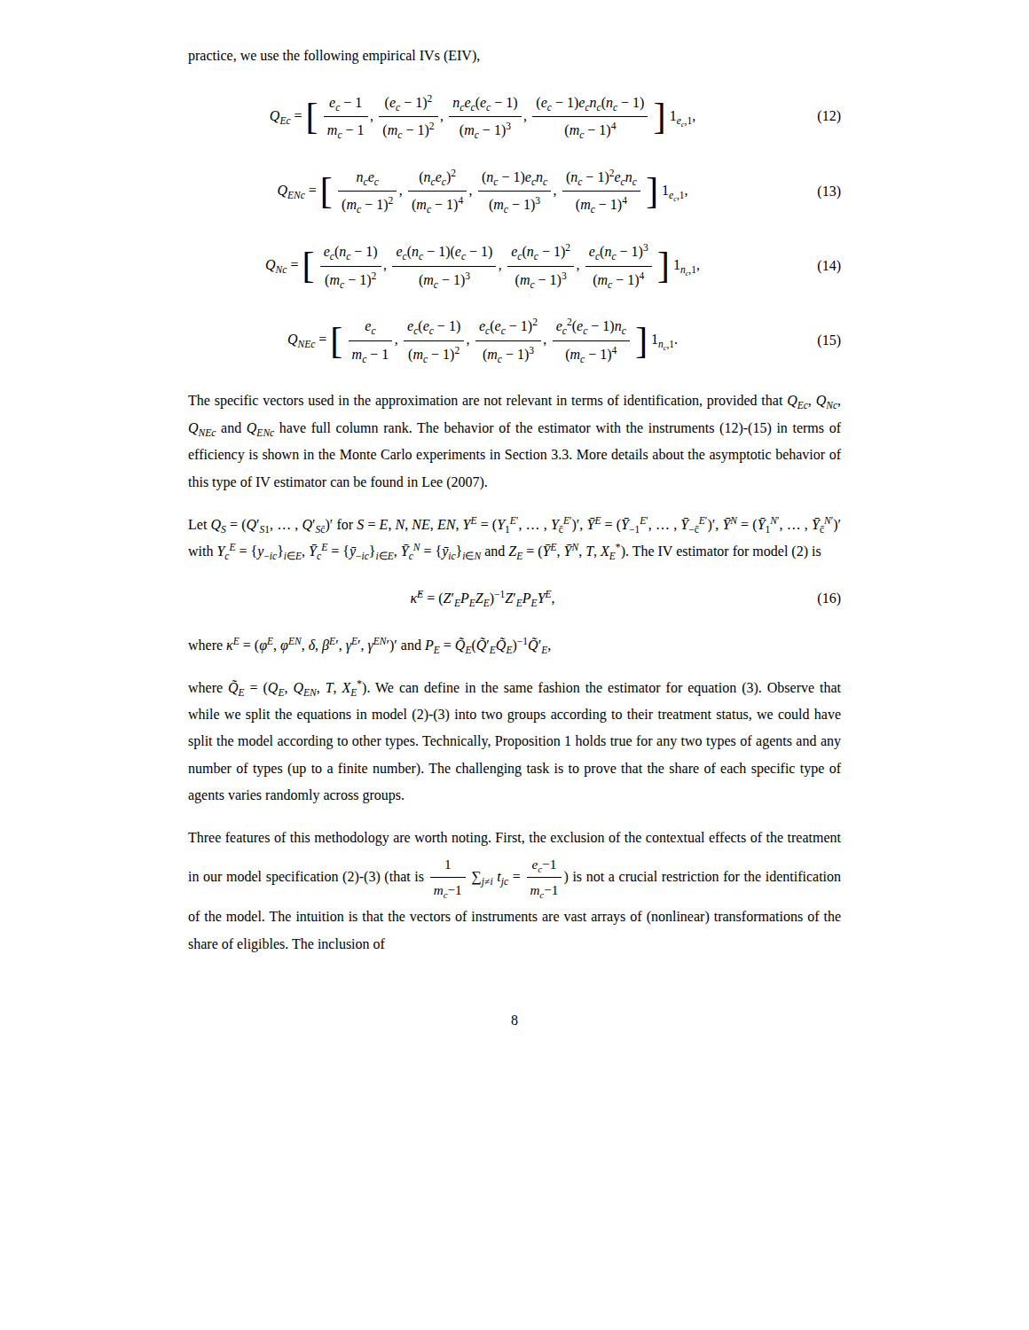practice, we use the following empirical IVs (EIV),
QEc = [ ec − 1 mc − 1, (ec − 1)2(mc − 1)2, ncec(ec − 1)(mc − 1)3, (ec − 1)ecnc(nc − 1)(mc − 1)4 ] 1ec,1,
(12)
QENc = [ ncec(mc − 1)2, (ncec)2(mc − 1)4, (nc − 1)ecnc(mc − 1)3, (nc − 1)2ecnc(mc − 1)4 ] 1ec,1,
(13)
QNc = [ ec(nc − 1)(mc − 1)2, ec(nc − 1)(ec − 1)(mc − 1)3, ec(nc − 1)2(mc − 1)3, ec(nc − 1)3(mc − 1)4 ] 1nc,1,
(14)
QNEc = [ ec mc − 1, ec(ec − 1)(mc − 1)2, ec(ec − 1)2(mc − 1)3, ec2(ec − 1)nc(mc − 1)4 ] 1nc,1.
(15)
The specific vectors used in the approximation are not relevant in terms of identification, provided that QEc, QNc, QNEc and QENc have full column rank. The behavior of the estimator with the instruments (12)-(15) in terms of efficiency is shown in the Monte Carlo experiments in Section 3.3. More details about the asymptotic behavior of this type of IV estimator can be found in Lee (2007).
Let QS = (Q′S1, … , Q′Sc̄)′ for S = E, N, NE, EN, YE = (Y1E′, … , Yc̄E′)′, ȲE = (Ȳ−1E′, … , Ȳ−c̄E′)′, ȲN = (Ȳ1N′, … , Ȳc̄N′)′ with YcE = {y−ic}i∈E, ȲcE = {ȳ−ic}i∈E, ȲcN = {ȳic}i∈N and ZE = (ȲE, ȲN, T, XE*). The IV estimator for model (2) is
κ̂E = (Z′EPEZE)−1Z′EPEYE,
(16)
where κE = (φE, φEN, δ, βE′, γE′, γEN′)′ and PE = Q̃E(Q̃′EQ̃E)−1Q̃′E,
where Q̃E = (QE, QEN, T, XE*). We can define in the same fashion the estimator for equation (3). Observe that while we split the equations in model (2)-(3) into two groups according to their treatment status, we could have split the model according to other types. Technically, Proposition 1 holds true for any two types of agents and any number of types (up to a finite number). The challenging task is to prove that the share of each specific type of agents varies randomly across groups.
Three features of this methodology are worth noting. First, the exclusion of the contextual effects of the treatment in our model specification (2)-(3) (that is 1 mc−1 ∑j≠i tjc = ec−1 mc−1) is not a crucial restriction for the identification of the model. The intuition is that the vectors of instruments are vast arrays of (nonlinear) transformations of the share of eligibles. The inclusion of
8